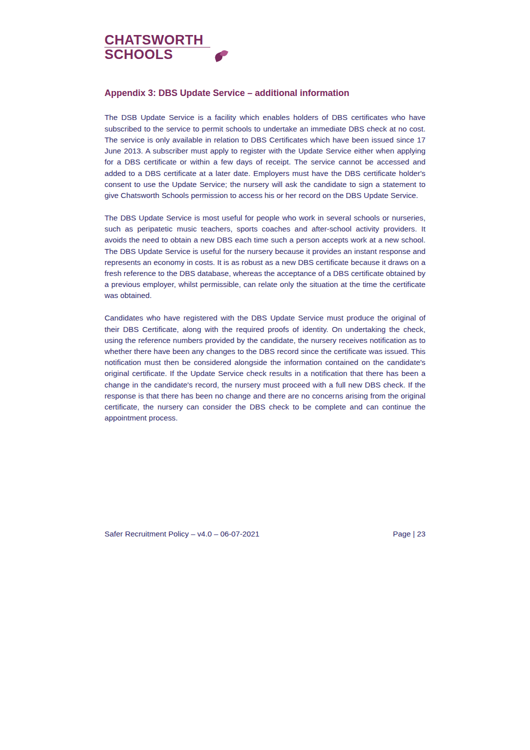CHATSWORTH
SCHOOLS
Appendix 3: DBS Update Service – additional information
The DSB Update Service is a facility which enables holders of DBS certificates who have subscribed to the service to permit schools to undertake an immediate DBS check at no cost. The service is only available in relation to DBS Certificates which have been issued since 17 June 2013. A subscriber must apply to register with the Update Service either when applying for a DBS certificate or within a few days of receipt. The service cannot be accessed and added to a DBS certificate at a later date. Employers must have the DBS certificate holder's consent to use the Update Service; the nursery will ask the candidate to sign a statement to give Chatsworth Schools permission to access his or her record on the DBS Update Service.
The DBS Update Service is most useful for people who work in several schools or nurseries, such as peripatetic music teachers, sports coaches and after-school activity providers. It avoids the need to obtain a new DBS each time such a person accepts work at a new school. The DBS Update Service is useful for the nursery because it provides an instant response and represents an economy in costs. It is as robust as a new DBS certificate because it draws on a fresh reference to the DBS database, whereas the acceptance of a DBS certificate obtained by a previous employer, whilst permissible, can relate only the situation at the time the certificate was obtained.
Candidates who have registered with the DBS Update Service must produce the original of their DBS Certificate, along with the required proofs of identity. On undertaking the check, using the reference numbers provided by the candidate, the nursery receives notification as to whether there have been any changes to the DBS record since the certificate was issued. This notification must then be considered alongside the information contained on the candidate's original certificate. If the Update Service check results in a notification that there has been a change in the candidate's record, the nursery must proceed with a full new DBS check. If the response is that there has been no change and there are no concerns arising from the original certificate, the nursery can consider the DBS check to be complete and can continue the appointment process.
Safer Recruitment Policy – v4.0 – 06-07-2021 Page | 23